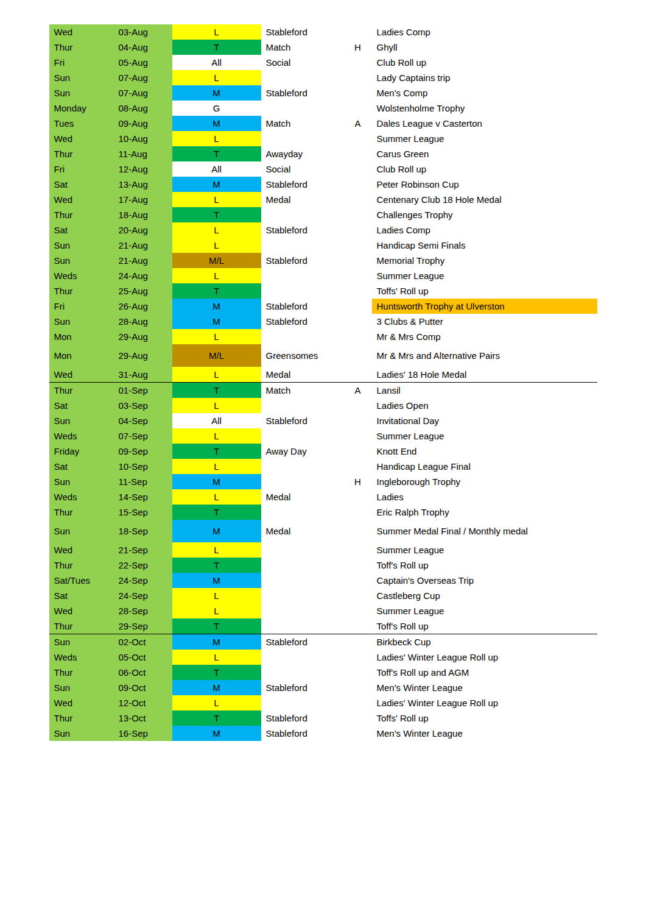| Wed | 03-Aug | L | Stableford | | Ladies Comp |
| Thur | 04-Aug | T | Match | H | Ghyll |
| Fri | 05-Aug | All | Social | | Club Roll up |
| Sun | 07-Aug | L | | | Lady Captains trip |
| Sun | 07-Aug | M | Stableford | | Men's Comp |
| Monday | 08-Aug | G | | | Wolstenholme Trophy |
| Tues | 09-Aug | M | Match | A | Dales League v Casterton |
| Wed | 10-Aug | L | | | Summer League |
| Thur | 11-Aug | T | Awayday | | Carus Green |
| Fri | 12-Aug | All | Social | | Club Roll up |
| Sat | 13-Aug | M | Stableford | | Peter Robinson Cup |
| Wed | 17-Aug | L | Medal | | Centenary Club 18 Hole Medal |
| Thur | 18-Aug | T | | | Challenges Trophy |
| Sat | 20-Aug | L | Stableford | | Ladies Comp |
| Sun | 21-Aug | L | | | Handicap Semi Finals |
| Sun | 21-Aug | M/L | Stableford | | Memorial Trophy |
| Weds | 24-Aug | L | | | Summer League |
| Thur | 25-Aug | T | | | Toffs' Roll up |
| Fri | 26-Aug | M | Stableford | | Huntsworth Trophy at Ulverston |
| Sun | 28-Aug | M | Stableford | | 3 Clubs & Putter |
| Mon | 29-Aug | L | | | Mr & Mrs Comp |
| Mon | 29-Aug | M/L | Greensomes | | Mr & Mrs and Alternative Pairs |
| Wed | 31-Aug | L | Medal | | Ladies' 18 Hole Medal |
| Thur | 01-Sep | T | Match | A | Lansil |
| Sat | 03-Sep | L | | | Ladies Open |
| Sun | 04-Sep | All | Stableford | | Invitational Day |
| Weds | 07-Sep | L | | | Summer League |
| Friday | 09-Sep | T | Away Day | | Knott End |
| Sat | 10-Sep | L | | | Handicap League Final |
| Sun | 11-Sep | M | | H | Ingleborough Trophy |
| Weds | 14-Sep | L | Medal | | Ladies |
| Thur | 15-Sep | T | | | Eric Ralph Trophy |
| Sun | 18-Sep | M | Medal | | Summer Medal Final / Monthly medal |
| Wed | 21-Sep | L | | | Summer League |
| Thur | 22-Sep | T | | | Toff's Roll up |
| Sat/Tues | 24-Sep | M | | | Captain's Overseas Trip |
| Sat | 24-Sep | L | | | Castleberg Cup |
| Wed | 28-Sep | L | | | Summer League |
| Thur | 29-Sep | T | | | Toff's Roll up |
| Sun | 02-Oct | M | Stableford | | Birkbeck Cup |
| Weds | 05-Oct | L | | | Ladies' Winter League Roll up |
| Thur | 06-Oct | T | | | Toff's Roll up and AGM |
| Sun | 09-Oct | M | Stableford | | Men's Winter League |
| Wed | 12-Oct | L | | | Ladies' Winter League Roll up |
| Thur | 13-Oct | T | Stableford | | Toffs' Roll up |
| Sun | 16-Sep | M | Stableford | | Men's Winter League |